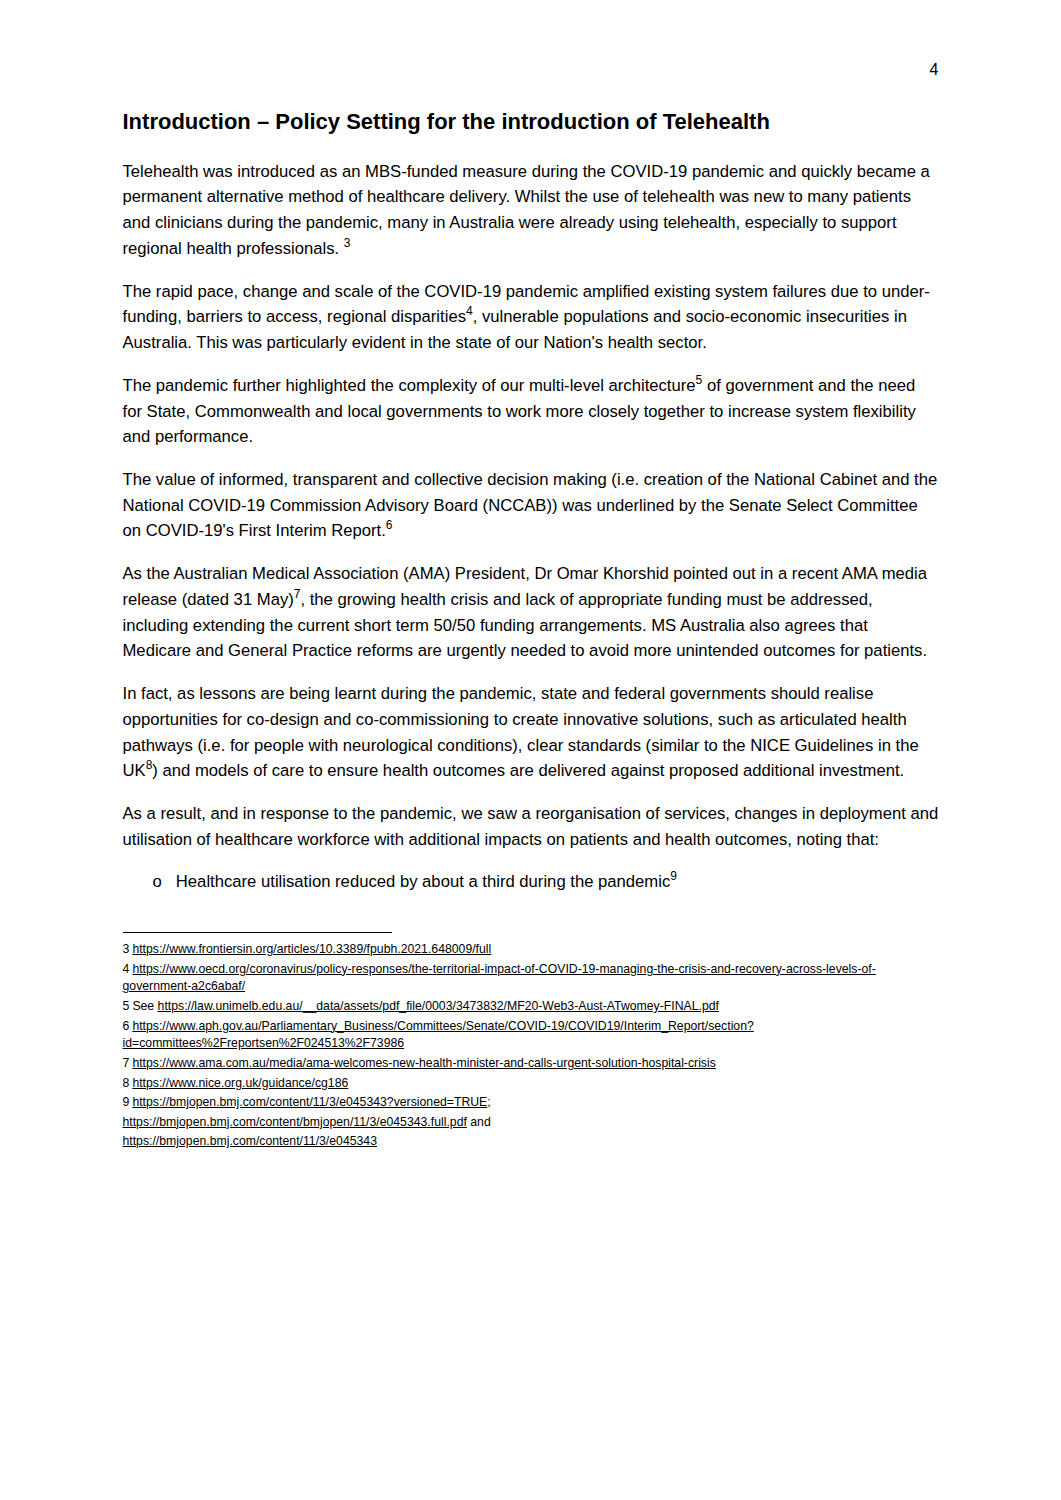4
Introduction – Policy Setting for the introduction of Telehealth
Telehealth was introduced as an MBS-funded measure during the COVID-19 pandemic and quickly became a permanent alternative method of healthcare delivery. Whilst the use of telehealth was new to many patients and clinicians during the pandemic, many in Australia were already using telehealth, especially to support regional health professionals. 3
The rapid pace, change and scale of the COVID-19 pandemic amplified existing system failures due to under-funding, barriers to access, regional disparities4, vulnerable populations and socio-economic insecurities in Australia. This was particularly evident in the state of our Nation's health sector.
The pandemic further highlighted the complexity of our multi-level architecture5 of government and the need for State, Commonwealth and local governments to work more closely together to increase system flexibility and performance.
The value of informed, transparent and collective decision making (i.e. creation of the National Cabinet and the National COVID-19 Commission Advisory Board (NCCAB)) was underlined by the Senate Select Committee on COVID-19's First Interim Report.6
As the Australian Medical Association (AMA) President, Dr Omar Khorshid pointed out in a recent AMA media release (dated 31 May)7, the growing health crisis and lack of appropriate funding must be addressed, including extending the current short term 50/50 funding arrangements. MS Australia also agrees that Medicare and General Practice reforms are urgently needed to avoid more unintended outcomes for patients.
In fact, as lessons are being learnt during the pandemic, state and federal governments should realise opportunities for co-design and co-commissioning to create innovative solutions, such as articulated health pathways (i.e. for people with neurological conditions), clear standards (similar to the NICE Guidelines in the UK8) and models of care to ensure health outcomes are delivered against proposed additional investment.
As a result, and in response to the pandemic, we saw a reorganisation of services, changes in deployment and utilisation of healthcare workforce with additional impacts on patients and health outcomes, noting that:
Healthcare utilisation reduced by about a third during the pandemic9
3 https://www.frontiersin.org/articles/10.3389/fpubh.2021.648009/full
4 https://www.oecd.org/coronavirus/policy-responses/the-territorial-impact-of-COVID-19-managing-the-crisis-and-recovery-across-levels-of-government-a2c6abaf/
5 See https://law.unimelb.edu.au/__data/assets/pdf_file/0003/3473832/MF20-Web3-Aust-ATwomey-FINAL.pdf
6 https://www.aph.gov.au/Parliamentary_Business/Committees/Senate/COVID-19/COVID19/Interim_Report/section?id=committees%2Freportsen%2F024513%2F73986
7 https://www.ama.com.au/media/ama-welcomes-new-health-minister-and-calls-urgent-solution-hospital-crisis
8 https://www.nice.org.uk/guidance/cg186
9 https://bmjopen.bmj.com/content/11/3/e045343?versioned=TRUE;
https://bmjopen.bmj.com/content/bmjopen/11/3/e045343.full.pdf and
https://bmjopen.bmj.com/content/11/3/e045343